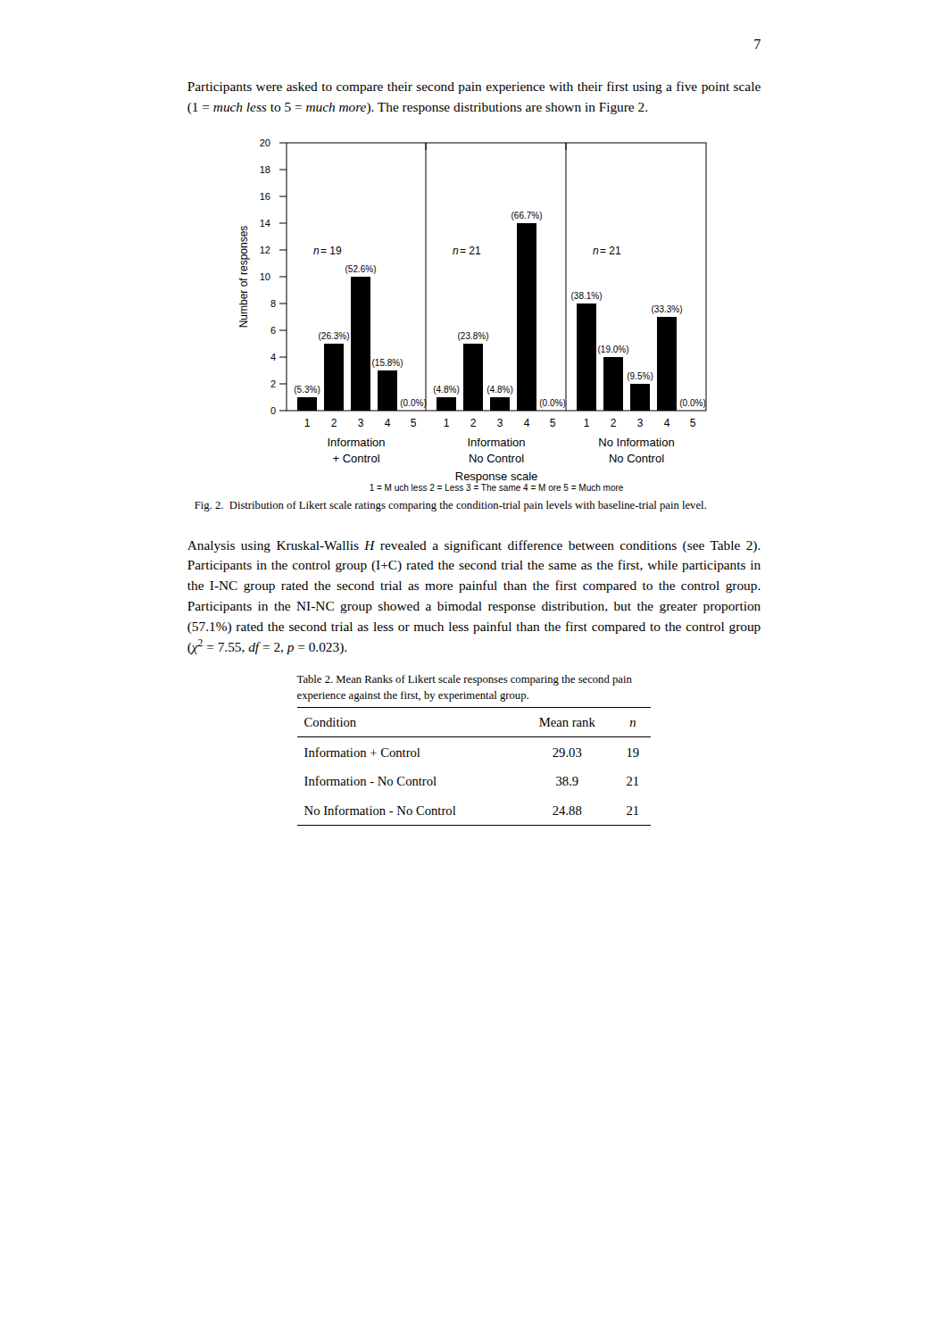7
Participants were asked to compare their second pain experience with their first using a five point scale (1 = much less to 5 = much more). The response distributions are shown in Figure 2.
20 18 16 14 12 10 8 6 4 2 0 Number of responses (5.3%) (26.3%) (52.6%) (15.8%) (0.0%) n = 19 (4.8%) (23.8%) (4.8%) (66.7%) (0.0%) n = 21 (38.1%) (19.0%) (9.5%) (33.3%) (0.0%) n = 21 1 2 3 4 5 1 2 3 4 5 1 2 3 4 5 Information + Control Information No Control No Information No Control Response scale 1 = M uch less 2 = Less 3 = The same 4 = M ore 5 = Much more
Fig. 2. Distribution of Likert scale ratings comparing the condition-trial pain levels with baseline-trial pain level.
Analysis using Kruskal-Wallis H revealed a significant difference between conditions (see Table 2). Participants in the control group (I+C) rated the second trial the same as the first, while participants in the I-NC group rated the second trial as more painful than the first compared to the control group. Participants in the NI-NC group showed a bimodal response distribution, but the greater proportion (57.1%) rated the second trial as less or much less painful than the first compared to the control group (χ2 = 7.55, df = 2, p = 0.023).
Table 2. Mean Ranks of Likert scale responses comparing the second pain experience against the first, by experimental group.
| Condition | Mean rank | n |
| --- | --- | --- |
| Information + Control | 29.03 | 19 |
| Information - No Control | 38.9 | 21 |
| No Information - No Control | 24.88 | 21 |